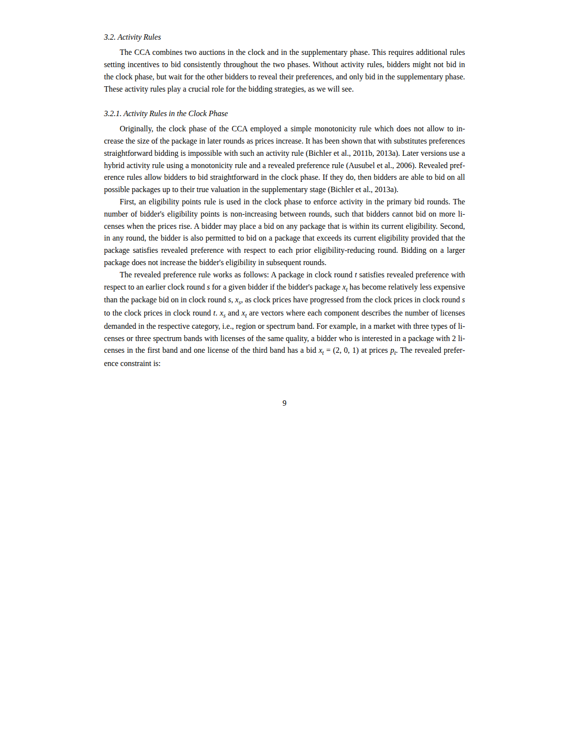3.2. Activity Rules
The CCA combines two auctions in the clock and in the supplementary phase. This requires additional rules setting incentives to bid consistently throughout the two phases. Without activity rules, bidders might not bid in the clock phase, but wait for the other bidders to reveal their preferences, and only bid in the supplementary phase. These activity rules play a crucial role for the bidding strategies, as we will see.
3.2.1. Activity Rules in the Clock Phase
Originally, the clock phase of the CCA employed a simple monotonicity rule which does not allow to increase the size of the package in later rounds as prices increase. It has been shown that with substitutes preferences straightforward bidding is impossible with such an activity rule (Bichler et al., 2011b, 2013a). Later versions use a hybrid activity rule using a monotonicity rule and a revealed preference rule (Ausubel et al., 2006). Revealed preference rules allow bidders to bid straightforward in the clock phase. If they do, then bidders are able to bid on all possible packages up to their true valuation in the supplementary stage (Bichler et al., 2013a).
First, an eligibility points rule is used in the clock phase to enforce activity in the primary bid rounds. The number of bidder's eligibility points is non-increasing between rounds, such that bidders cannot bid on more licenses when the prices rise. A bidder may place a bid on any package that is within its current eligibility. Second, in any round, the bidder is also permitted to bid on a package that exceeds its current eligibility provided that the package satisfies revealed preference with respect to each prior eligibility-reducing round. Bidding on a larger package does not increase the bidder's eligibility in subsequent rounds.
The revealed preference rule works as follows: A package in clock round t satisfies revealed preference with respect to an earlier clock round s for a given bidder if the bidder's package xt has become relatively less expensive than the package bid on in clock round s, xs, as clock prices have progressed from the clock prices in clock round s to the clock prices in clock round t. xs and xt are vectors where each component describes the number of licenses demanded in the respective category, i.e., region or spectrum band. For example, in a market with three types of licenses or three spectrum bands with licenses of the same quality, a bidder who is interested in a package with 2 licenses in the first band and one license of the third band has a bid xt = (2, 0, 1) at prices pt. The revealed preference constraint is:
9